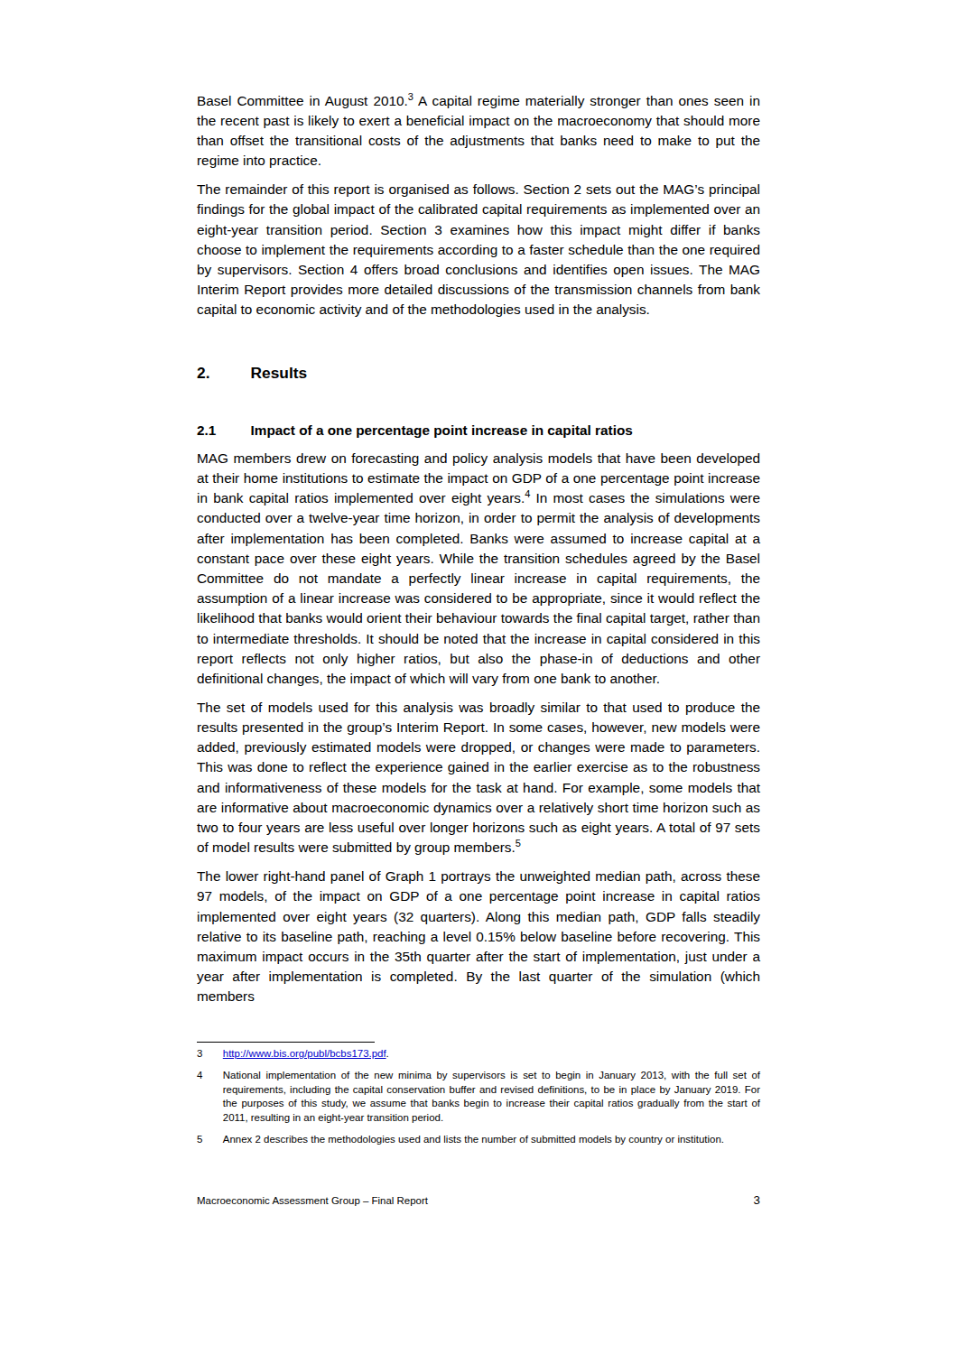Basel Committee in August 2010.3 A capital regime materially stronger than ones seen in the recent past is likely to exert a beneficial impact on the macroeconomy that should more than offset the transitional costs of the adjustments that banks need to make to put the regime into practice.
The remainder of this report is organised as follows. Section 2 sets out the MAG’s principal findings for the global impact of the calibrated capital requirements as implemented over an eight-year transition period. Section 3 examines how this impact might differ if banks choose to implement the requirements according to a faster schedule than the one required by supervisors. Section 4 offers broad conclusions and identifies open issues. The MAG Interim Report provides more detailed discussions of the transmission channels from bank capital to economic activity and of the methodologies used in the analysis.
2. Results
2.1 Impact of a one percentage point increase in capital ratios
MAG members drew on forecasting and policy analysis models that have been developed at their home institutions to estimate the impact on GDP of a one percentage point increase in bank capital ratios implemented over eight years.4 In most cases the simulations were conducted over a twelve-year time horizon, in order to permit the analysis of developments after implementation has been completed. Banks were assumed to increase capital at a constant pace over these eight years. While the transition schedules agreed by the Basel Committee do not mandate a perfectly linear increase in capital requirements, the assumption of a linear increase was considered to be appropriate, since it would reflect the likelihood that banks would orient their behaviour towards the final capital target, rather than to intermediate thresholds. It should be noted that the increase in capital considered in this report reflects not only higher ratios, but also the phase-in of deductions and other definitional changes, the impact of which will vary from one bank to another.
The set of models used for this analysis was broadly similar to that used to produce the results presented in the group’s Interim Report. In some cases, however, new models were added, previously estimated models were dropped, or changes were made to parameters. This was done to reflect the experience gained in the earlier exercise as to the robustness and informativeness of these models for the task at hand. For example, some models that are informative about macroeconomic dynamics over a relatively short time horizon such as two to four years are less useful over longer horizons such as eight years. A total of 97 sets of model results were submitted by group members.5
The lower right-hand panel of Graph 1 portrays the unweighted median path, across these 97 models, of the impact on GDP of a one percentage point increase in capital ratios implemented over eight years (32 quarters). Along this median path, GDP falls steadily relative to its baseline path, reaching a level 0.15% below baseline before recovering. This maximum impact occurs in the 35th quarter after the start of implementation, just under a year after implementation is completed. By the last quarter of the simulation (which members
3
http://www.bis.org/publ/bcbs173.pdf.
4
National implementation of the new minima by supervisors is set to begin in January 2013, with the full set of requirements, including the capital conservation buffer and revised definitions, to be in place by January 2019. For the purposes of this study, we assume that banks begin to increase their capital ratios gradually from the start of 2011, resulting in an eight-year transition period.
5
Annex 2 describes the methodologies used and lists the number of submitted models by country or institution.
Macroeconomic Assessment Group – Final Report 3